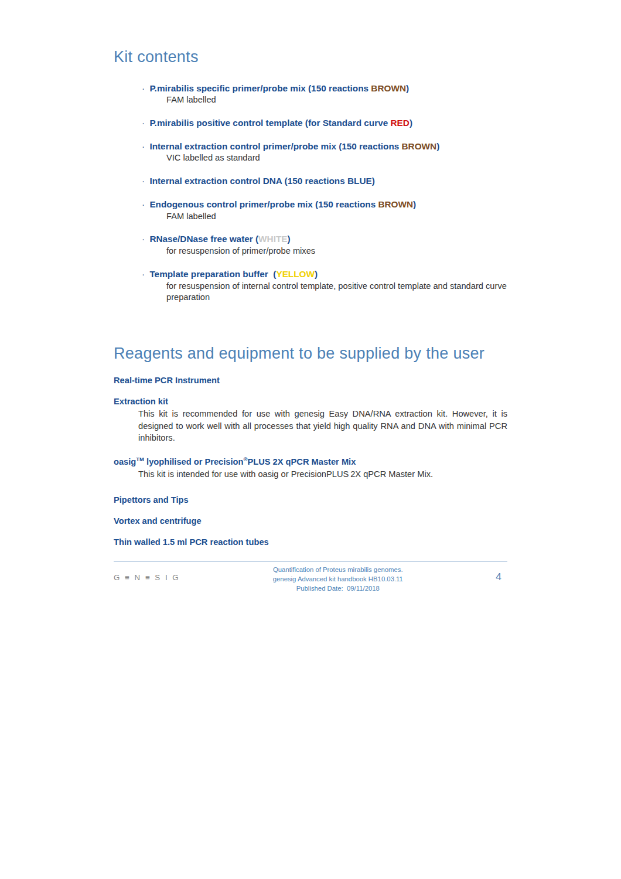Kit contents
· P.mirabilis specific primer/probe mix (150 reactions BROWN) FAM labelled
· P.mirabilis positive control template (for Standard curve RED)
· Internal extraction control primer/probe mix (150 reactions BROWN) VIC labelled as standard
· Internal extraction control DNA (150 reactions BLUE)
· Endogenous control primer/probe mix (150 reactions BROWN) FAM labelled
· RNase/DNase free water (WHITE) for resuspension of primer/probe mixes
· Template preparation buffer (YELLOW) for resuspension of internal control template, positive control template and standard curve preparation
Reagents and equipment to be supplied by the user
Real-time PCR Instrument
Extraction kit
This kit is recommended for use with genesig Easy DNA/RNA extraction kit. However, it is designed to work well with all processes that yield high quality RNA and DNA with minimal PCR inhibitors.
oasigTM lyophilised or Precision®PLUS 2X qPCR Master Mix
This kit is intended for use with oasig or PrecisionPLUS 2X qPCR Master Mix.
Pipettors and Tips
Vortex and centrifuge
Thin walled 1.5 ml PCR reaction tubes
G ≡ N ≡ S I G
Quantification of Proteus mirabilis genomes.
genesig Advanced kit handbook HB10.03.11
Published Date: 09/11/2018
4